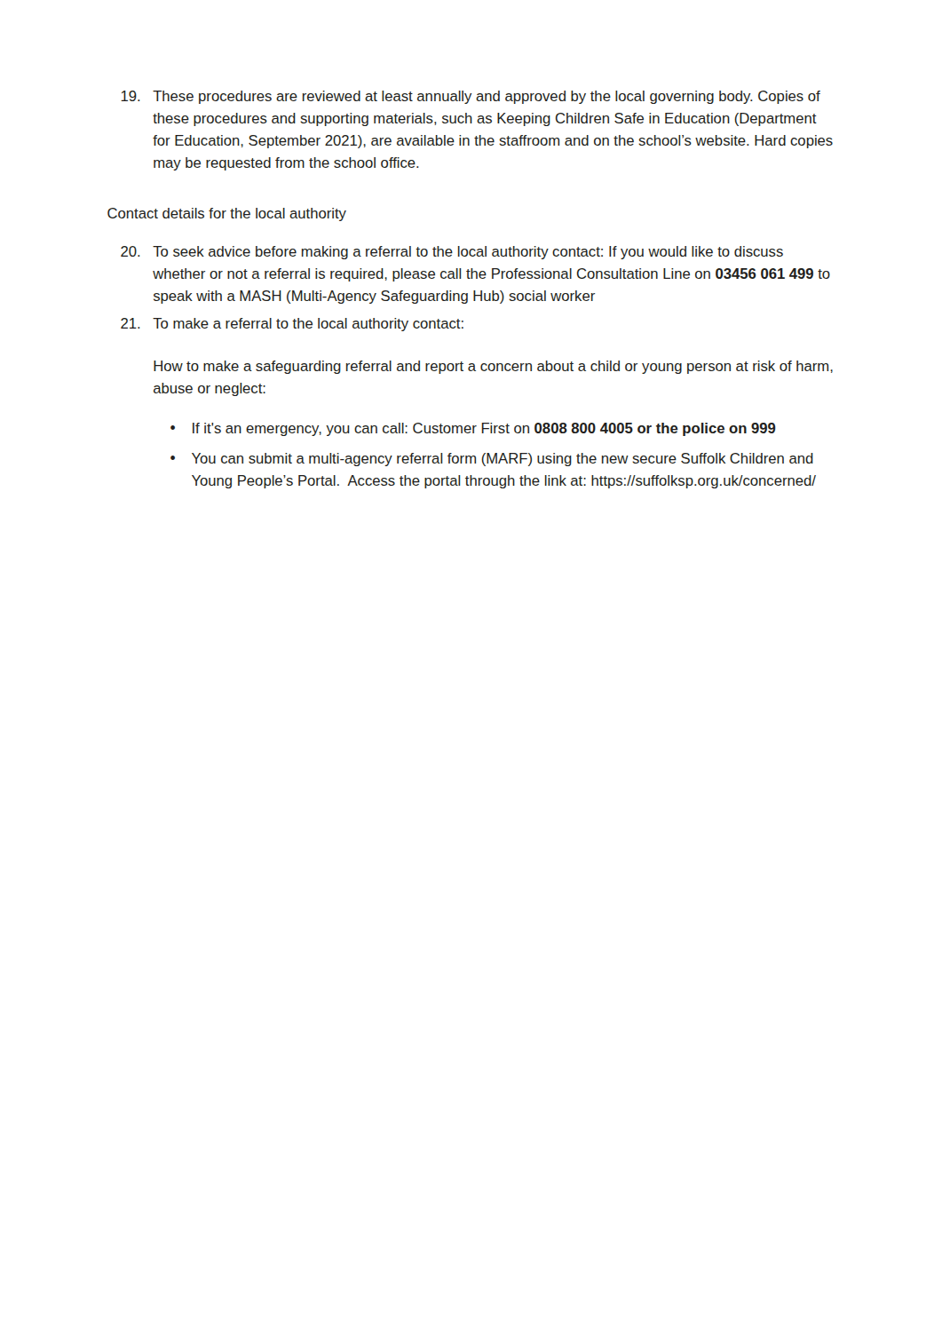19. These procedures are reviewed at least annually and approved by the local governing body. Copies of these procedures and supporting materials, such as Keeping Children Safe in Education (Department for Education, September 2021), are available in the staffroom and on the school’s website. Hard copies may be requested from the school office.
Contact details for the local authority
20. To seek advice before making a referral to the local authority contact: If you would like to discuss whether or not a referral is required, please call the Professional Consultation Line on 03456 061 499 to speak with a MASH (Multi-Agency Safeguarding Hub) social worker
21. To make a referral to the local authority contact:
How to make a safeguarding referral and report a concern about a child or young person at risk of harm, abuse or neglect:
If it's an emergency, you can call: Customer First on 0808 800 4005 or the police on 999
You can submit a multi-agency referral form (MARF) using the new secure Suffolk Children and Young People’s Portal. Access the portal through the link at: https://suffolksp.org.uk/concerned/